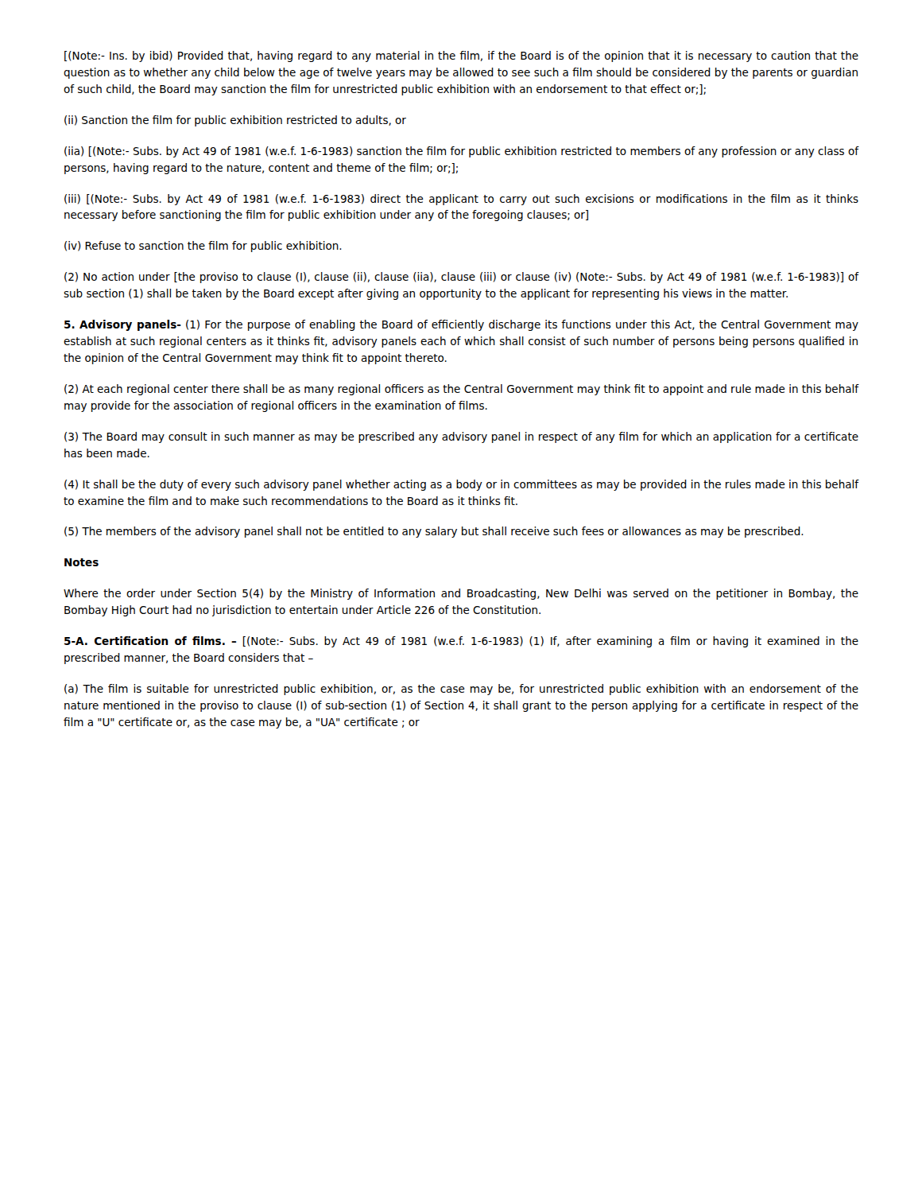[(Note:- Ins. by ibid) Provided that, having regard to any material in the film, if the Board is of the opinion that it is necessary to caution that the question as to whether any child below the age of twelve years may be allowed to see such a film should be considered by the parents or guardian of such child, the Board may sanction the film for unrestricted public exhibition with an endorsement to that effect or;];
(ii) Sanction the film for public exhibition restricted to adults, or
(iia) [(Note:- Subs. by Act 49 of 1981 (w.e.f. 1-6-1983) sanction the film for public exhibition restricted to members of any profession or any class of persons, having regard to the nature, content and theme of the film; or;];
(iii) [(Note:- Subs. by Act 49 of 1981 (w.e.f. 1-6-1983) direct the applicant to carry out such excisions or modifications in the film as it thinks necessary before sanctioning the film for public exhibition under any of the foregoing clauses; or]
(iv) Refuse to sanction the film for public exhibition.
(2) No action under [the proviso to clause (I), clause (ii), clause (iia), clause (iii) or clause (iv) (Note:- Subs. by Act 49 of 1981 (w.e.f. 1-6-1983)] of sub section (1) shall be taken by the Board except after giving an opportunity to the applicant for representing his views in the matter.
5. Advisory panels-
(1) For the purpose of enabling the Board of efficiently discharge its functions under this Act, the Central Government may establish at such regional centers as it thinks fit, advisory panels each of which shall consist of such number of persons being persons qualified in the opinion of the Central Government may think fit to appoint thereto.
(2) At each regional center there shall be as many regional officers as the Central Government may think fit to appoint and rule made in this behalf may provide for the association of regional officers in the examination of films.
(3) The Board may consult in such manner as may be prescribed any advisory panel in respect of any film for which an application for a certificate has been made.
(4) It shall be the duty of every such advisory panel whether acting as a body or in committees as may be provided in the rules made in this behalf to examine the film and to make such recommendations to the Board as it thinks fit.
(5) The members of the advisory panel shall not be entitled to any salary but shall receive such fees or allowances as may be prescribed.
Notes
Where the order under Section 5(4) by the Ministry of Information and Broadcasting, New Delhi was served on the petitioner in Bombay, the Bombay High Court had no jurisdiction to entertain under Article 226 of the Constitution.
5-A. Certification of films. –
[(Note:- Subs. by Act 49 of 1981 (w.e.f. 1-6-1983) (1) If, after examining a film or having it examined in the prescribed manner, the Board considers that –
(a) The film is suitable for unrestricted public exhibition, or, as the case may be, for unrestricted public exhibition with an endorsement of the nature mentioned in the proviso to clause (I) of sub-section (1) of Section 4, it shall grant to the person applying for a certificate in respect of the film a "U" certificate or, as the case may be, a "UA" certificate ; or